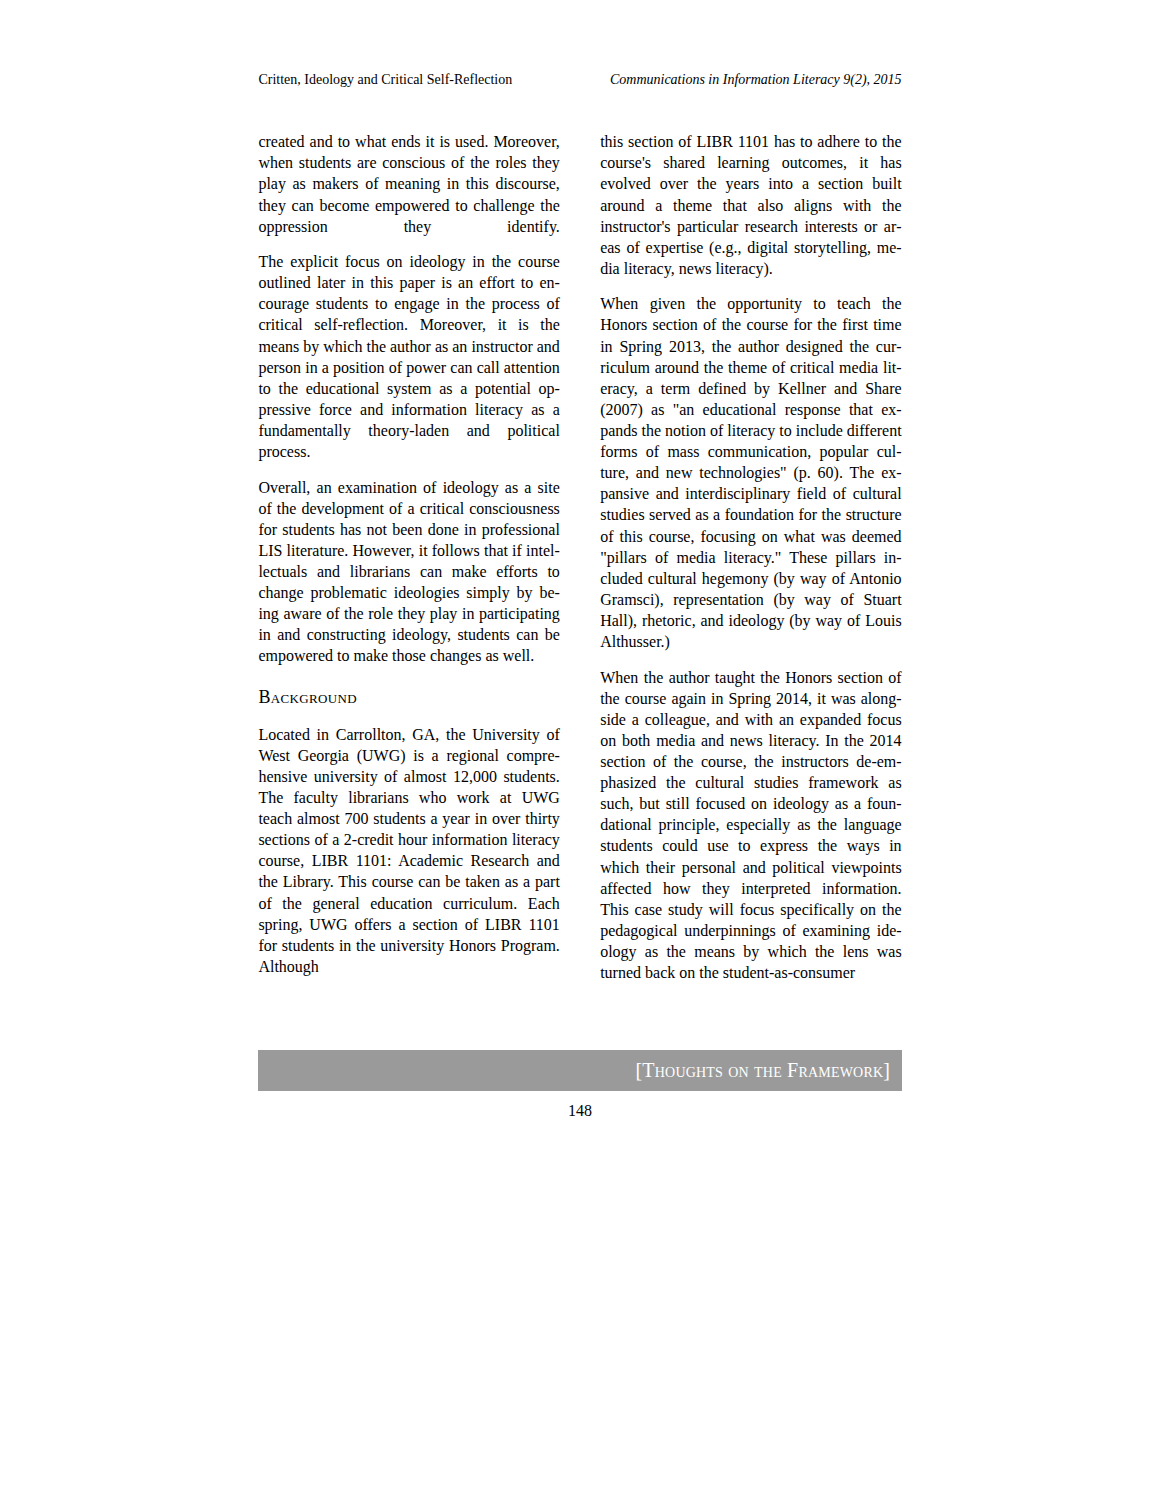Critten, Ideology and Critical Self-Reflection
Communications in Information Literacy 9(2), 2015
created and to what ends it is used. Moreover, when students are conscious of the roles they play as makers of meaning in this discourse, they can become empowered to challenge the oppression they identify.
The explicit focus on ideology in the course outlined later in this paper is an effort to encourage students to engage in the process of critical self-reflection. Moreover, it is the means by which the author as an instructor and person in a position of power can call attention to the educational system as a potential oppressive force and information literacy as a fundamentally theory-laden and political process.
Overall, an examination of ideology as a site of the development of a critical consciousness for students has not been done in professional LIS literature. However, it follows that if intellectuals and librarians can make efforts to change problematic ideologies simply by being aware of the role they play in participating in and constructing ideology, students can be empowered to make those changes as well.
Background
Located in Carrollton, GA, the University of West Georgia (UWG) is a regional comprehensive university of almost 12,000 students. The faculty librarians who work at UWG teach almost 700 students a year in over thirty sections of a 2-credit hour information literacy course, LIBR 1101: Academic Research and the Library. This course can be taken as a part of the general education curriculum. Each spring, UWG offers a section of LIBR 1101 for students in the university Honors Program. Although
this section of LIBR 1101 has to adhere to the course's shared learning outcomes, it has evolved over the years into a section built around a theme that also aligns with the instructor's particular research interests or areas of expertise (e.g., digital storytelling, media literacy, news literacy).
When given the opportunity to teach the Honors section of the course for the first time in Spring 2013, the author designed the curriculum around the theme of critical media literacy, a term defined by Kellner and Share (2007) as "an educational response that expands the notion of literacy to include different forms of mass communication, popular culture, and new technologies" (p. 60). The expansive and interdisciplinary field of cultural studies served as a foundation for the structure of this course, focusing on what was deemed "pillars of media literacy." These pillars included cultural hegemony (by way of Antonio Gramsci), representation (by way of Stuart Hall), rhetoric, and ideology (by way of Louis Althusser.)
When the author taught the Honors section of the course again in Spring 2014, it was alongside a colleague, and with an expanded focus on both media and news literacy. In the 2014 section of the course, the instructors de-emphasized the cultural studies framework as such, but still focused on ideology as a foundational principle, especially as the language students could use to express the ways in which their personal and political viewpoints affected how they interpreted information. This case study will focus specifically on the pedagogical underpinnings of examining ideology as the means by which the lens was turned back on the student-as-consumer
[Thoughts on the Framework]
148